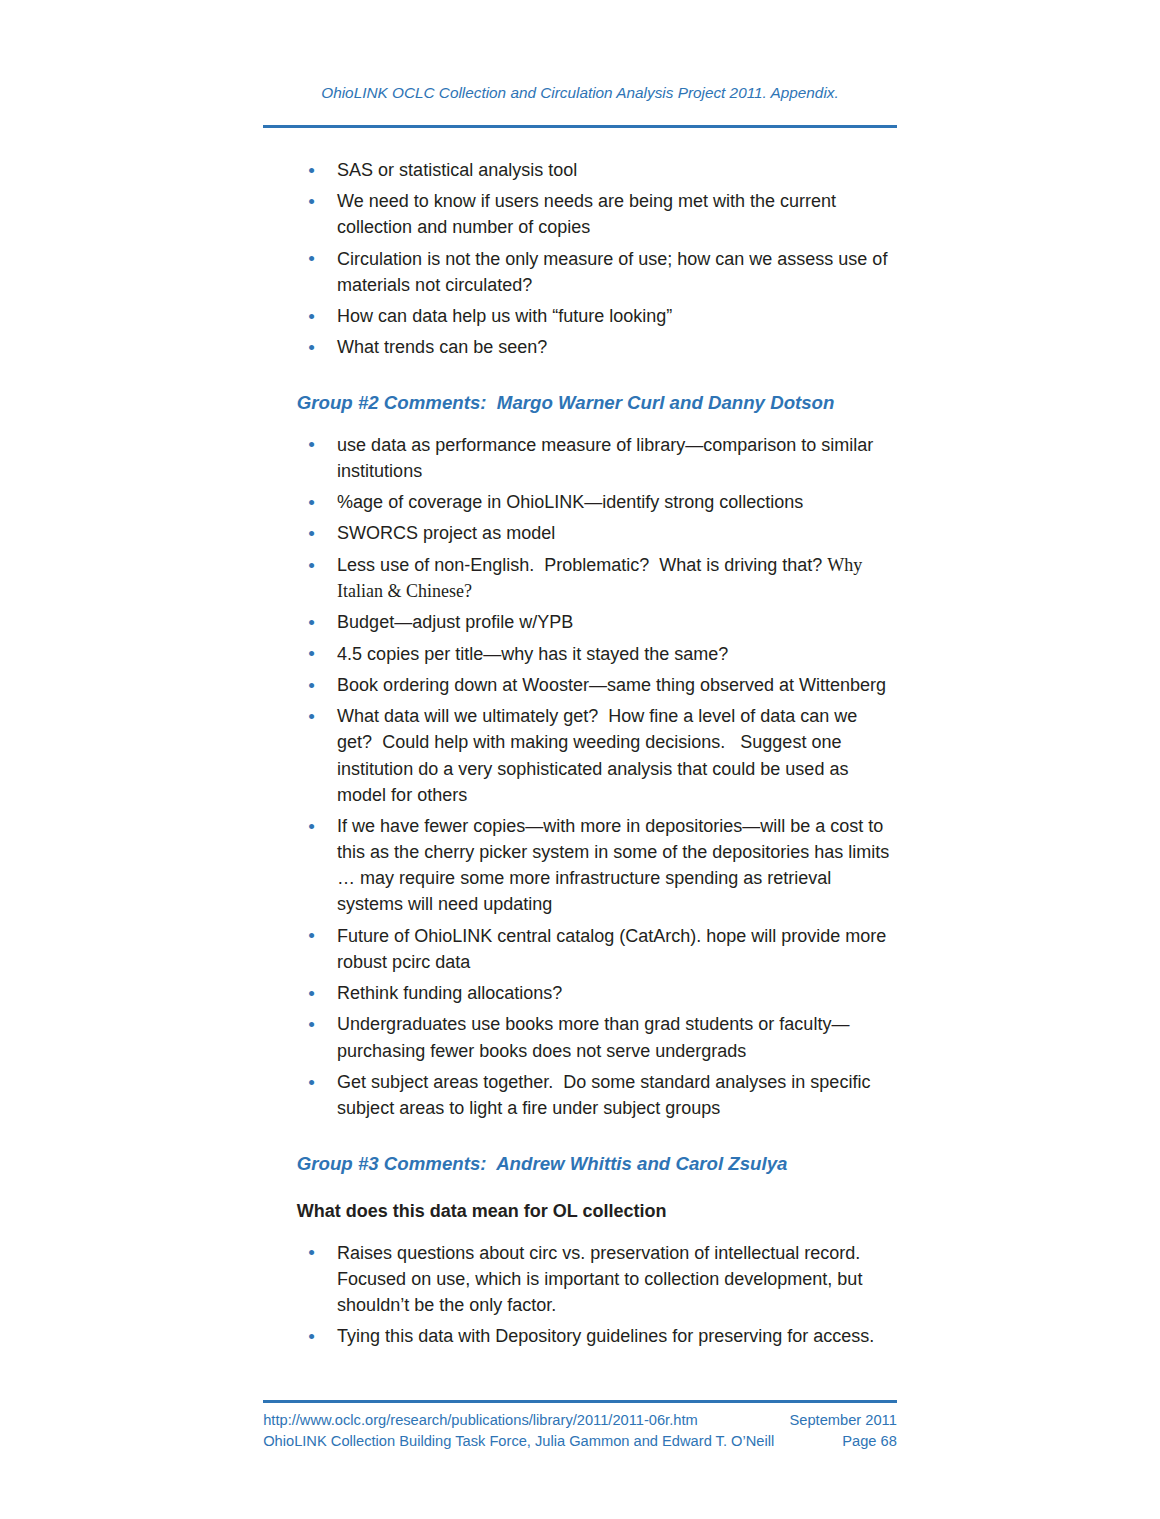OhioLINK OCLC Collection and Circulation Analysis Project 2011. Appendix.
SAS or statistical analysis tool
We need to know if users needs are being met with the current collection and number of copies
Circulation is not the only measure of use; how can we assess use of materials not circulated?
How can data help us with “future looking”
What trends can be seen?
Group #2 Comments: Margo Warner Curl and Danny Dotson
use data as performance measure of library—comparison to similar institutions
%age of coverage in OhioLINK—identify strong collections
SWORCS project as model
Less use of non-English. Problematic? What is driving that? Why Italian & Chinese?
Budget—adjust profile w/YPB
4.5 copies per title—why has it stayed the same?
Book ordering down at Wooster—same thing observed at Wittenberg
What data will we ultimately get? How fine a level of data can we get? Could help with making weeding decisions. Suggest one institution do a very sophisticated analysis that could be used as model for others
If we have fewer copies—with more in depositories—will be a cost to this as the cherry picker system in some of the depositories has limits … may require some more infrastructure spending as retrieval systems will need updating
Future of OhioLINK central catalog (CatArch). hope will provide more robust pcirc data
Rethink funding allocations?
Undergraduates use books more than grad students or faculty—purchasing fewer books does not serve undergrads
Get subject areas together. Do some standard analyses in specific subject areas to light a fire under subject groups
Group #3 Comments: Andrew Whittis and Carol Zsulya
What does this data mean for OL collection
Raises questions about circ vs. preservation of intellectual record. Focused on use, which is important to collection development, but shouldn’t be the only factor.
Tying this data with Depository guidelines for preserving for access.
| http://www.oclc.org/research/publications/library/2011/2011-06r.htm | September 2011 |
| OhioLINK Collection Building Task Force, Julia Gammon and Edward T. O’Neill | Page 68 |